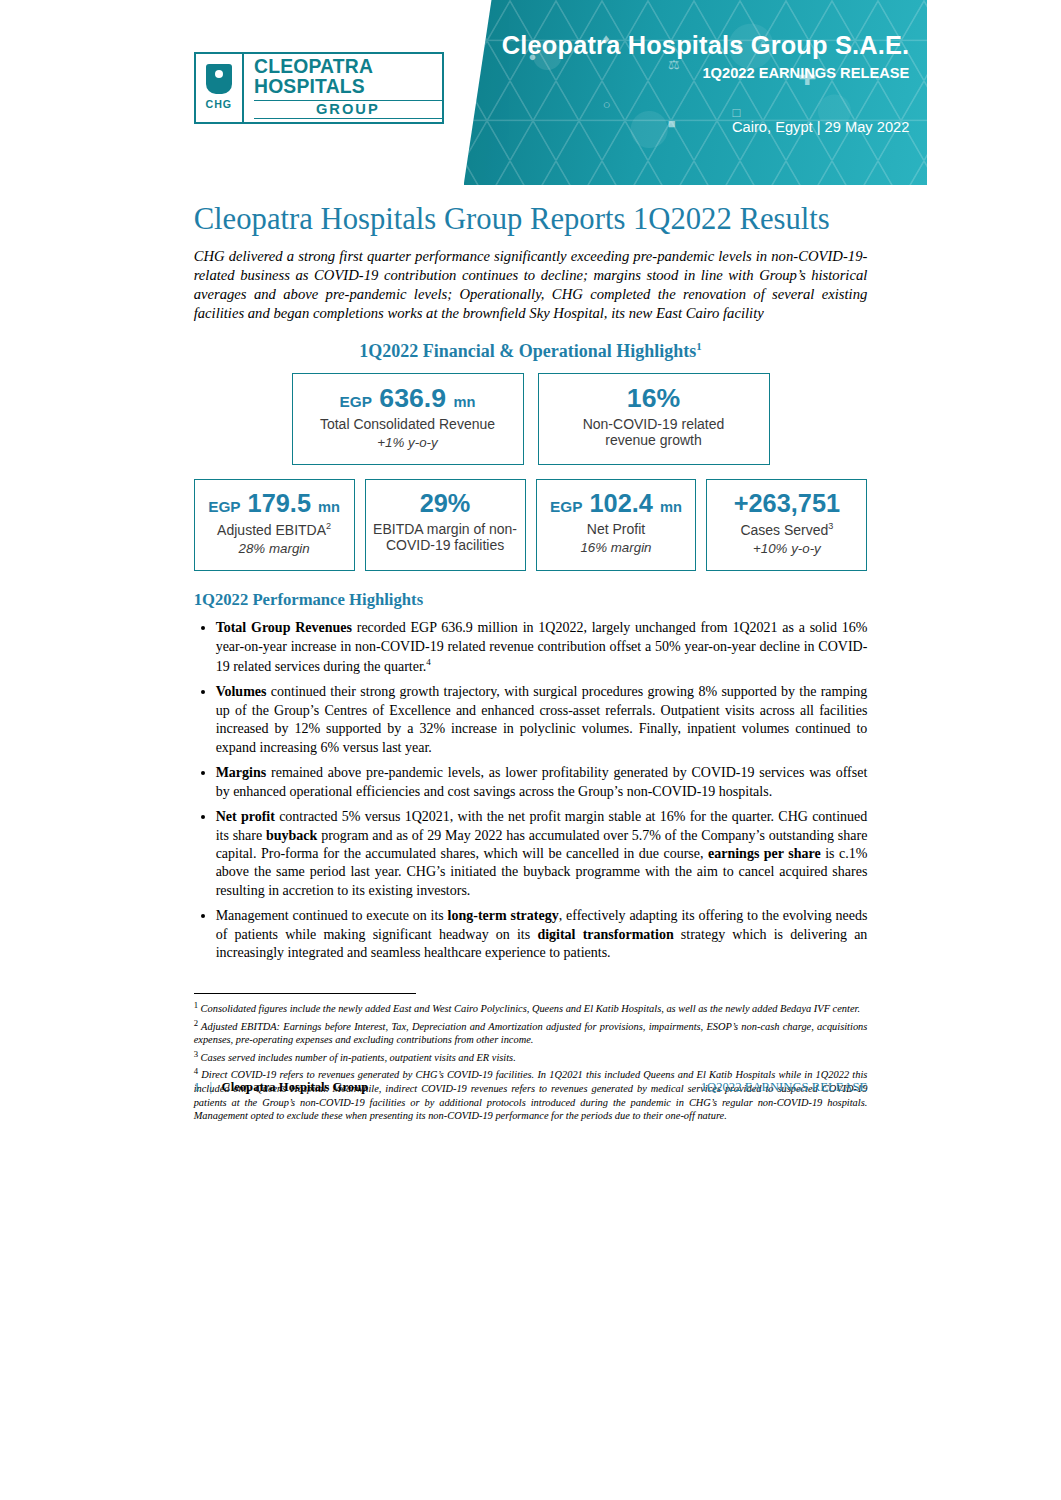● ♦ ○ ⚖ ■ ▲ □ ✚
Cleopatra Hospitals Group S.A.E.
1Q2022 EARNINGS RELEASE
Cairo, Egypt | 29 May 2022
CHG
CLEOPATRA HOSPITALS
GROUP
Cleopatra Hospitals Group Reports 1Q2022 Results
CHG delivered a strong first quarter performance significantly exceeding pre-pandemic levels in non-COVID-19-related business as COVID-19 contribution continues to decline; margins stood in line with Group’s historical averages and above pre-pandemic levels; Operationally, CHG completed the renovation of several existing facilities and began completions works at the brownfield Sky Hospital, its new East Cairo facility
1Q2022 Financial & Operational Highlights1
EGP 636.9 mn
Total Consolidated Revenue
+1% y-o-y
16%
Non-COVID-19 related
revenue growth
EGP 179.5 mn
Adjusted EBITDA2
28% margin
29%
EBITDA margin of non-COVID-19 facilities
EGP 102.4 mn
Net Profit
16% margin
+263,751
Cases Served3
+10% y-o-y
1Q2022 Performance Highlights
Total Group Revenues recorded EGP 636.9 million in 1Q2022, largely unchanged from 1Q2021 as a solid 16% year-on-year increase in non-COVID-19 related revenue contribution offset a 50% year-on-year decline in COVID-19 related services during the quarter.4
Volumes continued their strong growth trajectory, with surgical procedures growing 8% supported by the ramping up of the Group’s Centres of Excellence and enhanced cross-asset referrals. Outpatient visits across all facilities increased by 12% supported by a 32% increase in polyclinic volumes. Finally, inpatient volumes continued to expand increasing 6% versus last year.
Margins remained above pre-pandemic levels, as lower profitability generated by COVID-19 services was offset by enhanced operational efficiencies and cost savings across the Group’s non-COVID-19 hospitals.
Net profit contracted 5% versus 1Q2021, with the net profit margin stable at 16% for the quarter. CHG continued its share buyback program and as of 29 May 2022 has accumulated over 5.7% of the Company’s outstanding share capital. Pro-forma for the accumulated shares, which will be cancelled in due course, earnings per share is c.1% above the same period last year. CHG’s initiated the buyback programme with the aim to cancel acquired shares resulting in accretion to its existing investors.
Management continued to execute on its long-term strategy, effectively adapting its offering to the evolving needs of patients while making significant headway on its digital transformation strategy which is delivering an increasingly integrated and seamless healthcare experience to patients.
1 Consolidated figures include the newly added East and West Cairo Polyclinics, Queens and El Katib Hospitals, as well as the newly added Bedaya IVF center.
2 Adjusted EBITDA: Earnings before Interest, Tax, Depreciation and Amortization adjusted for provisions, impairments, ESOP’s non-cash charge, acquisitions expenses, pre-operating expenses and excluding contributions from other income.
3 Cases served includes number of in-patients, outpatient visits and ER visits.
4 Direct COVID-19 refers to revenues generated by CHG’s COVID-19 facilities. In 1Q2021 this included Queens and El Katib Hospitals while in 1Q2022 this included only Queens Hospital. Meanwhile, indirect COVID-19 revenues refers to revenues generated by medical services provided to suspected COVID-19 patients at the Group’s non-COVID-19 facilities or by additional protocols introduced during the pandemic in CHG’s regular non-COVID-19 hospitals. Management opted to exclude these when presenting its non-COVID-19 performance for the periods due to their one-off nature.
1 | Cleopatra Hospitals Group
1Q2022 EARNINGS RELEASE